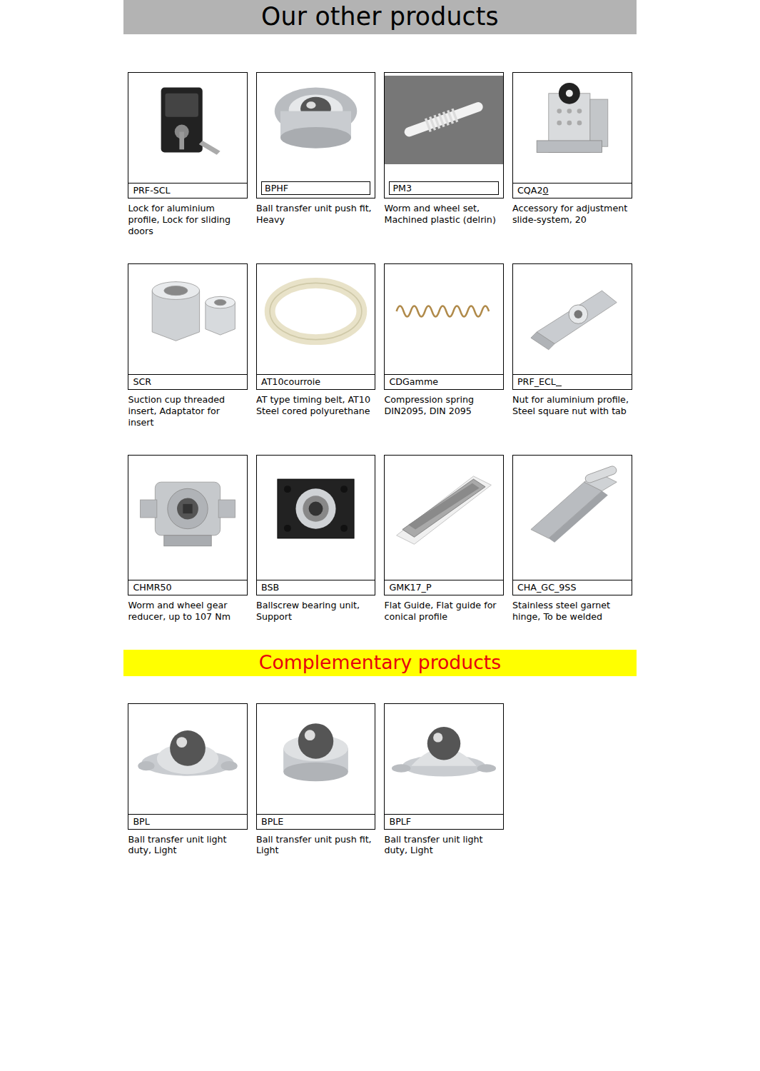Our other products
| PRF-SCL Lock for aluminium profile, Lock for sliding doors | BPHF Ball transfer unit push fit, Heavy | PM3 Worm and wheel set, Machined plastic (delrin) | CQA2 0 Accessory for adjustment slide-system, 20 |
| SCR Suction cup threaded insert, Adaptator for insert | AT10courroie AT type timing belt, AT10 Steel cored polyurethane | CDGamme Compression spring DIN2095, DIN 2095 | PRF_ECL Nut for aluminium profile, Steel square nut with tab |
| CHMR50 Worm and wheel gear reducer, up to 107 Nm | BSB Ballscrew bearing unit, Support | GMK17_P Flat Guide, Flat guide for conical profile | CHA_GC_9SS Stainless steel garnet hinge, To be welded |
Complementary products
| BPL Ball transfer unit light duty, Light | BPLE Ball transfer unit push fit, Light | BPLF Ball transfer unit light duty, Light | |